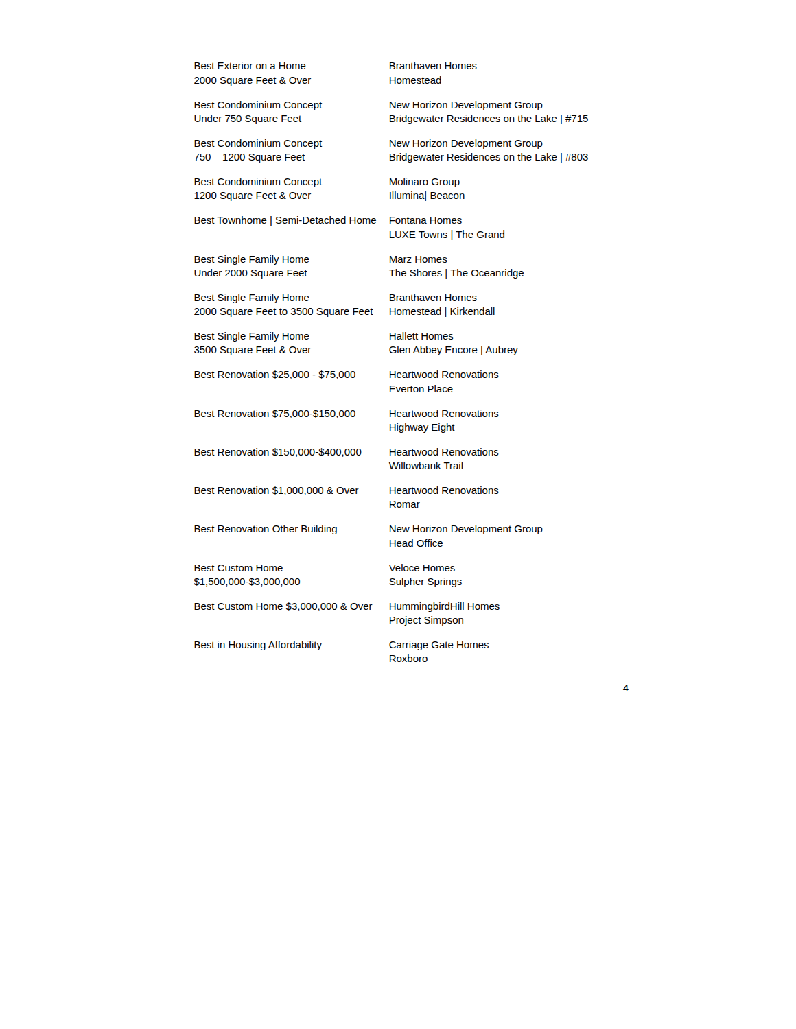| Best Exterior on a Home 2000 Square Feet & Over | Branthaven Homes Homestead |
| Best Condominium Concept Under 750 Square Feet | New Horizon Development Group Bridgewater Residences on the Lake / #715 |
| Best Condominium Concept 750 – 1200 Square Feet | New Horizon Development Group Bridgewater Residences on the Lake / #803 |
| Best Condominium Concept 1200 Square Feet & Over | Molinaro Group Illumina/ Beacon |
| Best Townhome / Semi-Detached Home | Fontana Homes LUXE Towns / The Grand |
| Best Single Family Home Under 2000 Square Feet | Marz Homes The Shores / The Oceanridge |
| Best Single Family Home 2000 Square Feet to 3500 Square Feet | Branthaven Homes Homestead / Kirkendall |
| Best Single Family Home 3500 Square Feet & Over | Hallett Homes Glen Abbey Encore / Aubrey |
| Best Renovation $25,000 - $75,000 | Heartwood Renovations Everton Place |
| Best Renovation $75,000-$150,000 | Heartwood Renovations Highway Eight |
| Best Renovation $150,000-$400,000 | Heartwood Renovations Willowbank Trail |
| Best Renovation $1,000,000 & Over | Heartwood Renovations Romar |
| Best Renovation Other Building | New Horizon Development Group Head Office |
| Best Custom Home $1,500,000-$3,000,000 | Veloce Homes Sulpher Springs |
| Best Custom Home $3,000,000 & Over | HummingbirdHill Homes Project Simpson |
| Best in Housing Affordability | Carriage Gate Homes Roxboro |
4